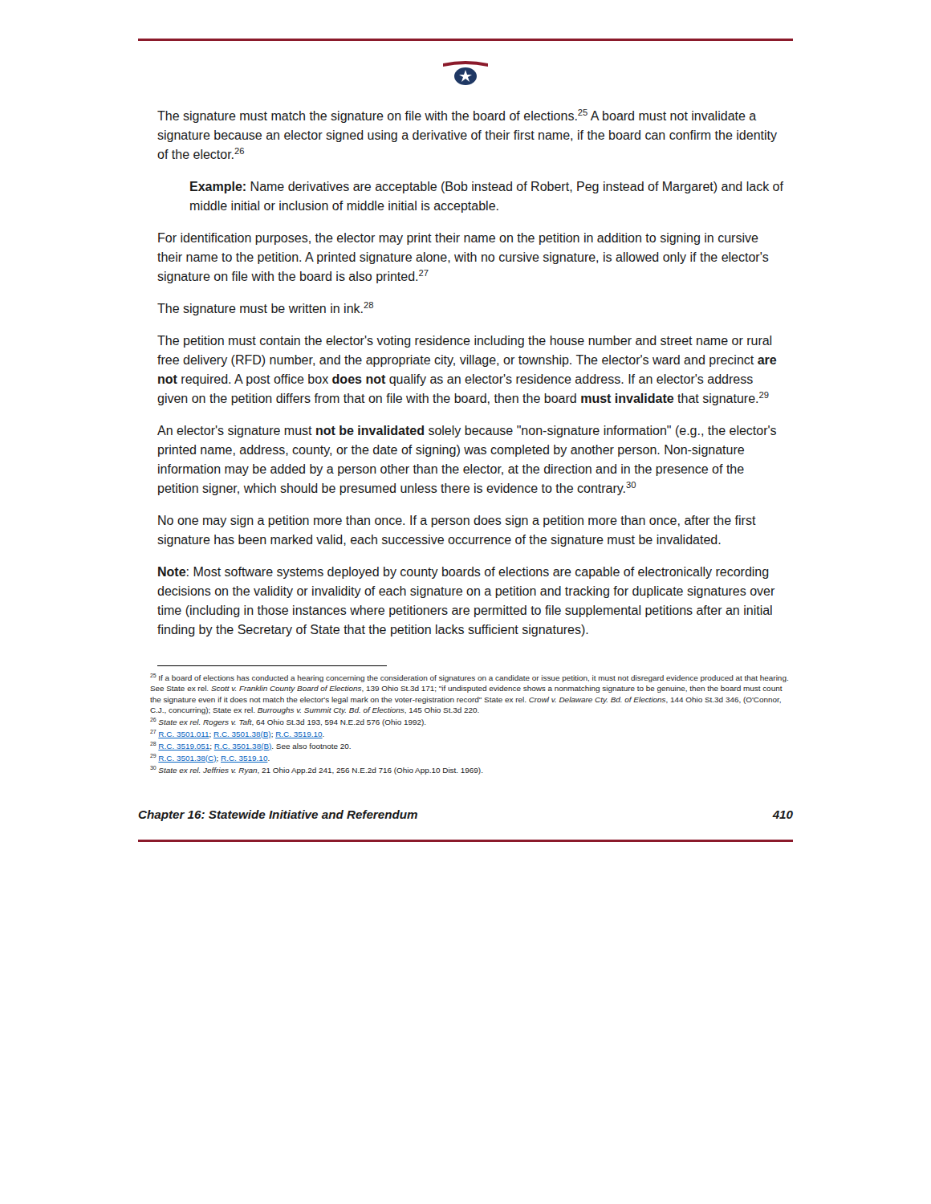The signature must match the signature on file with the board of elections.25 A board must not invalidate a signature because an elector signed using a derivative of their first name, if the board can confirm the identity of the elector.26
Example: Name derivatives are acceptable (Bob instead of Robert, Peg instead of Margaret) and lack of middle initial or inclusion of middle initial is acceptable.
For identification purposes, the elector may print their name on the petition in addition to signing in cursive their name to the petition. A printed signature alone, with no cursive signature, is allowed only if the elector's signature on file with the board is also printed.27
The signature must be written in ink.28
The petition must contain the elector's voting residence including the house number and street name or rural free delivery (RFD) number, and the appropriate city, village, or township. The elector's ward and precinct are not required. A post office box does not qualify as an elector's residence address. If an elector's address given on the petition differs from that on file with the board, then the board must invalidate that signature.29
An elector's signature must not be invalidated solely because "non-signature information" (e.g., the elector's printed name, address, county, or the date of signing) was completed by another person. Non-signature information may be added by a person other than the elector, at the direction and in the presence of the petition signer, which should be presumed unless there is evidence to the contrary.30
No one may sign a petition more than once. If a person does sign a petition more than once, after the first signature has been marked valid, each successive occurrence of the signature must be invalidated.
Note: Most software systems deployed by county boards of elections are capable of electronically recording decisions on the validity or invalidity of each signature on a petition and tracking for duplicate signatures over time (including in those instances where petitioners are permitted to file supplemental petitions after an initial finding by the Secretary of State that the petition lacks sufficient signatures).
25 If a board of elections has conducted a hearing concerning the consideration of signatures on a candidate or issue petition, it must not disregard evidence produced at that hearing. See State ex rel. Scott v. Franklin County Board of Elections, 139 Ohio St.3d 171; "if undisputed evidence shows a nonmatching signature to be genuine, then the board must count the signature even if it does not match the elector's legal mark on the voter-registration record" State ex rel. Crowl v. Delaware Cty. Bd. of Elections, 144 Ohio St.3d 346, (O'Connor, C.J., concurring); State ex rel. Burroughs v. Summit Cty. Bd. of Elections, 145 Ohio St.3d 220.
26 State ex rel. Rogers v. Taft, 64 Ohio St.3d 193, 594 N.E.2d 576 (Ohio 1992).
27 R.C. 3501.011; R.C. 3501.38(B); R.C. 3519.10.
28 R.C. 3519.051; R.C. 3501.38(B). See also footnote 20.
29 R.C. 3501.38(C); R.C. 3519.10.
30 State ex rel. Jeffries v. Ryan, 21 Ohio App.2d 241, 256 N.E.2d 716 (Ohio App.10 Dist. 1969).
Chapter 16: Statewide Initiative and Referendum 410